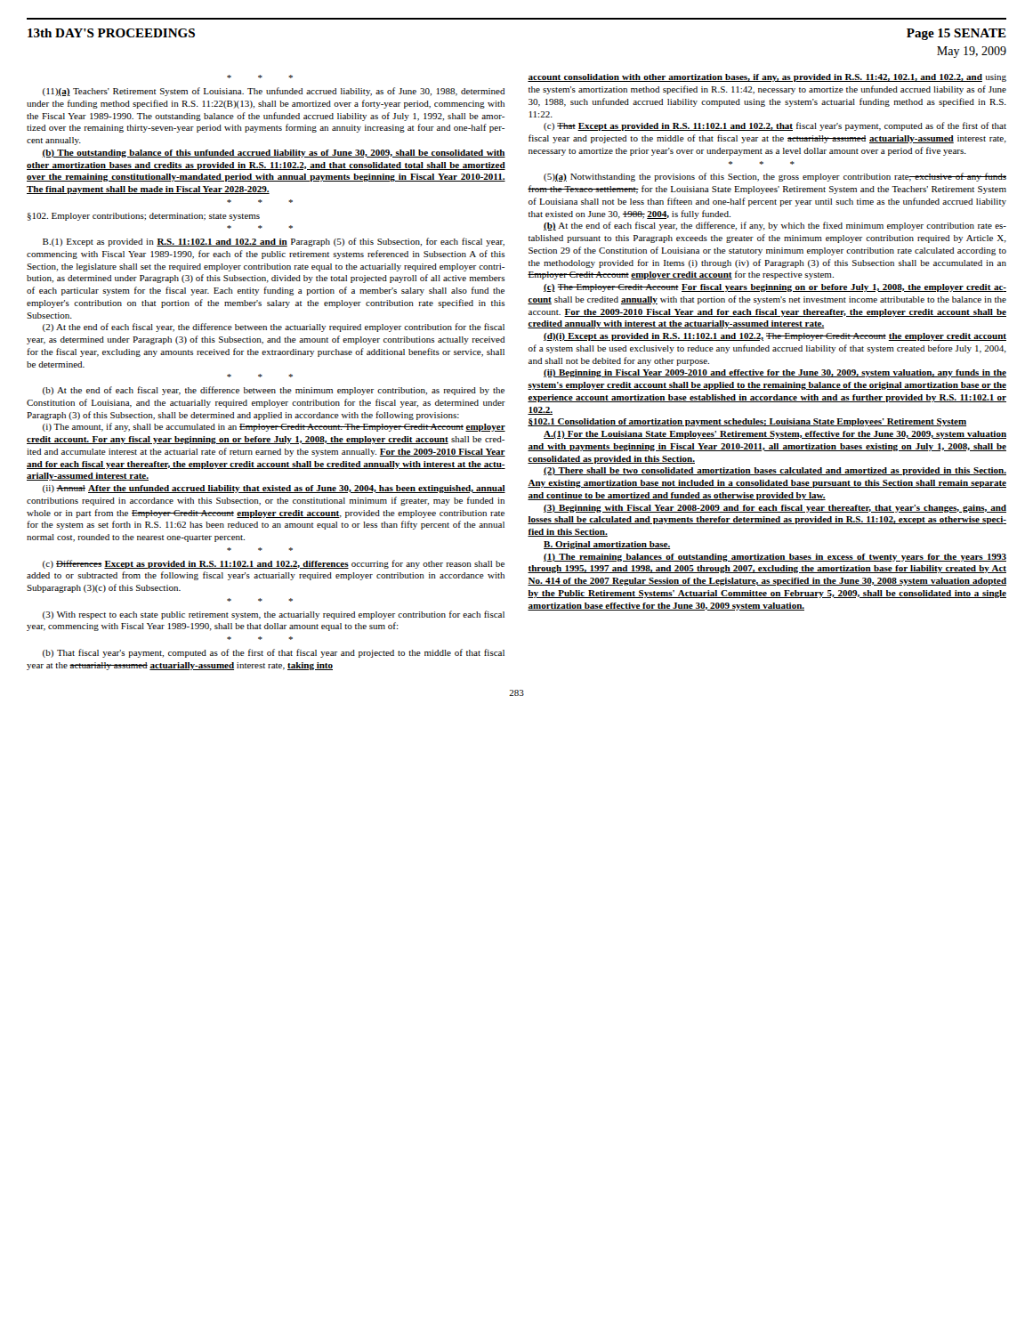13th DAY'S PROCEEDINGS
Page 15 SENATE
May 19, 2009
* * *
(11)(a) Teachers' Retirement System of Louisiana. The unfunded accrued liability, as of June 30, 1988, determined under the funding method specified in R.S. 11:22(B)(13), shall be amortized over a forty-year period, commencing with the Fiscal Year 1989-1990. The outstanding balance of the unfunded accrued liability as of July 1, 1992, shall be amortized over the remaining thirty-seven-year period with payments forming an annuity increasing at four and one-half percent annually.
(b) The outstanding balance of this unfunded accrued liability as of June 30, 2009, shall be consolidated with other amortization bases and credits as provided in R.S. 11:102.2, and that consolidated total shall be amortized over the remaining constitutionally-mandated period with annual payments beginning in Fiscal Year 2010-2011. The final payment shall be made in Fiscal Year 2028-2029.
* * *
§102. Employer contributions; determination; state systems
* * *
B.(1) Except as provided in R.S. 11:102.1 and 102.2 and in Paragraph (5) of this Subsection, for each fiscal year, commencing with Fiscal Year 1989-1990, for each of the public retirement systems referenced in Subsection A of this Section, the legislature shall set the required employer contribution rate equal to the actuarially required employer contribution, as determined under Paragraph (3) of this Subsection, divided by the total projected payroll of all active members of each particular system for the fiscal year. Each entity funding a portion of a member's salary shall also fund the employer's contribution on that portion of the member's salary at the employer contribution rate specified in this Subsection.
(2) At the end of each fiscal year, the difference between the actuarially required employer contribution for the fiscal year, as determined under Paragraph (3) of this Subsection, and the amount of employer contributions actually received for the fiscal year, excluding any amounts received for the extraordinary purchase of additional benefits or service, shall be determined.
* * *
(b) At the end of each fiscal year, the difference between the minimum employer contribution, as required by the Constitution of Louisiana, and the actuarially required employer contribution for the fiscal year, as determined under Paragraph (3) of this Subsection, shall be determined and applied in accordance with the following provisions:
(i) The amount, if any, shall be accumulated in an Employer Credit Account. The Employer Credit Account employer credit account. For any fiscal year beginning on or before July 1, 2008, the employer credit account shall be credited and accumulate interest at the actuarial rate of return earned by the system annually. For the 2009-2010 Fiscal Year and for each fiscal year thereafter, the employer credit account shall be credited annually with interest at the actuarially-assumed interest rate.
(ii) Annual After the unfunded accrued liability that existed as of June 30, 2004, has been extinguished, annual contributions required in accordance with this Subsection, or the constitutional minimum if greater, may be funded in whole or in part from the Employer Credit Account employer credit account, provided the employee contribution rate for the system as set forth in R.S. 11:62 has been reduced to an amount equal to or less than fifty percent of the annual normal cost, rounded to the nearest one-quarter percent.
* * *
(c) Differences Except as provided in R.S. 11:102.1 and 102.2, differences occurring for any other reason shall be added to or subtracted from the following fiscal year's actuarially required employer contribution in accordance with Subparagraph (3)(c) of this Subsection.
* * *
(3) With respect to each state public retirement system, the actuarially required employer contribution for each fiscal year, commencing with Fiscal Year 1989-1990, shall be that dollar amount equal to the sum of:
* * *
(b) That fiscal year's payment, computed as of the first of that fiscal year and projected to the middle of that fiscal year at the actuarially assumed actuarially-assumed interest rate, taking into
account consolidation with other amortization bases, if any, as provided in R.S. 11:42, 102.1, and 102.2, and using the system's amortization method specified in R.S. 11:42, necessary to amortize the unfunded accrued liability as of June 30, 1988, such unfunded accrued liability computed using the system's actuarial funding method as specified in R.S. 11:22.
(c) That Except as provided in R.S. 11:102.1 and 102.2, that fiscal year's payment, computed as of the first of that fiscal year and projected to the middle of that fiscal year at the actuarially assumed actuarially-assumed interest rate, necessary to amortize the prior year's over or underpayment as a level dollar amount over a period of five years.
* * *
(5)(a) Notwithstanding the provisions of this Section, the gross employer contribution rate, exclusive of any funds from the Texaco settlement, for the Louisiana State Employees' Retirement System and the Teachers' Retirement System of Louisiana shall not be less than fifteen and one-half percent per year until such time as the unfunded accrued liability that existed on June 30, 1988, 2004, is fully funded.
(b) At the end of each fiscal year, the difference, if any, by which the fixed minimum employer contribution rate established pursuant to this Paragraph exceeds the greater of the minimum employer contribution required by Article X, Section 29 of the Constitution of Louisiana or the statutory minimum employer contribution rate calculated according to the methodology provided for in Items (i) through (iv) of Paragraph (3) of this Subsection shall be accumulated in an Employer Credit Account employer credit account for the respective system.
(c) The Employer Credit Account For fiscal years beginning on or before July 1, 2008, the employer credit account shall be credited annually with that portion of the system's net investment income attributable to the balance in the account. For the 2009-2010 Fiscal Year and for each fiscal year thereafter, the employer credit account shall be credited annually with interest at the actuarially-assumed interest rate.
(d)(i) Except as provided in R.S. 11:102.1 and 102.2, The Employer Credit Account the employer credit account of a system shall be used exclusively to reduce any unfunded accrued liability of that system created before July 1, 2004, and shall not be debited for any other purpose.
(ii) Beginning in Fiscal Year 2009-2010 and effective for the June 30, 2009, system valuation, any funds in the system's employer credit account shall be applied to the remaining balance of the original amortization base or the experience account amortization base established in accordance with and as further provided by R.S. 11:102.1 or 102.2.
§102.1 Consolidation of amortization payment schedules; Louisiana State Employees' Retirement System
A.(1) For the Louisiana State Employees' Retirement System, effective for the June 30, 2009, system valuation and with payments beginning in Fiscal Year 2010-2011, all amortization bases existing on July 1, 2008, shall be consolidated as provided in this Section.
(2) There shall be two consolidated amortization bases calculated and amortized as provided in this Section. Any existing amortization base not included in a consolidated base pursuant to this Section shall remain separate and continue to be amortized and funded as otherwise provided by law.
(3) Beginning with Fiscal Year 2008-2009 and for each fiscal year thereafter, that year's changes, gains, and losses shall be calculated and payments therefor determined as provided in R.S. 11:102, except as otherwise specified in this Section.
B. Original amortization base.
(1) The remaining balances of outstanding amortization bases in excess of twenty years for the years 1993 through 1995, 1997 and 1998, and 2005 through 2007, excluding the amortization base for liability created by Act No. 414 of the 2007 Regular Session of the Legislature, as specified in the June 30, 2008 system valuation adopted by the Public Retirement Systems' Actuarial Committee on February 5, 2009, shall be consolidated into a single amortization base effective for the June 30, 2009 system valuation.
283